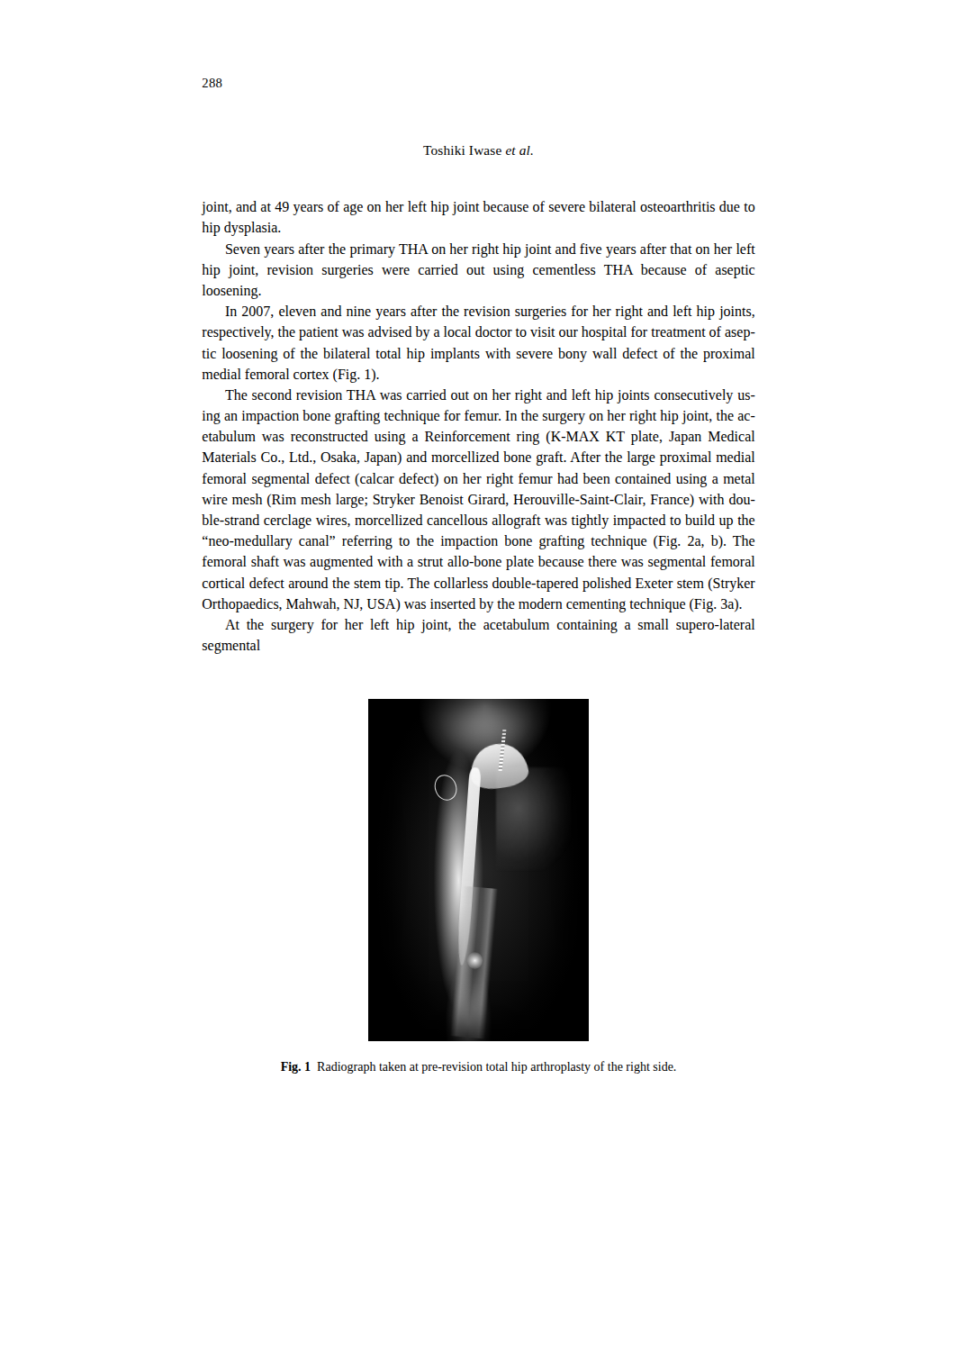288
Toshiki Iwase et al.
joint, and at 49 years of age on her left hip joint because of severe bilateral osteoarthritis due to hip dysplasia.
Seven years after the primary THA on her right hip joint and five years after that on her left hip joint, revision surgeries were carried out using cementless THA because of aseptic loosening.
In 2007, eleven and nine years after the revision surgeries for her right and left hip joints, respectively, the patient was advised by a local doctor to visit our hospital for treatment of aseptic loosening of the bilateral total hip implants with severe bony wall defect of the proximal medial femoral cortex (Fig. 1).
The second revision THA was carried out on her right and left hip joints consecutively using an impaction bone grafting technique for femur. In the surgery on her right hip joint, the acetabulum was reconstructed using a Reinforcement ring (K-MAX KT plate, Japan Medical Materials Co., Ltd., Osaka, Japan) and morcellized bone graft. After the large proximal medial femoral segmental defect (calcar defect) on her right femur had been contained using a metal wire mesh (Rim mesh large; Stryker Benoist Girard, Herouville-Saint-Clair, France) with double-strand cerclage wires, morcellized cancellous allograft was tightly impacted to build up the “neo-medullary canal” referring to the impaction bone grafting technique (Fig. 2a, b). The femoral shaft was augmented with a strut allo-bone plate because there was segmental femoral cortical defect around the stem tip. The collarless double-tapered polished Exeter stem (Stryker Orthopaedics, Mahwah, NJ, USA) was inserted by the modern cementing technique (Fig. 3a).
At the surgery for her left hip joint, the acetabulum containing a small supero-lateral segmental
Fig. 1 Radiograph taken at pre-revision total hip arthroplasty of the right side.